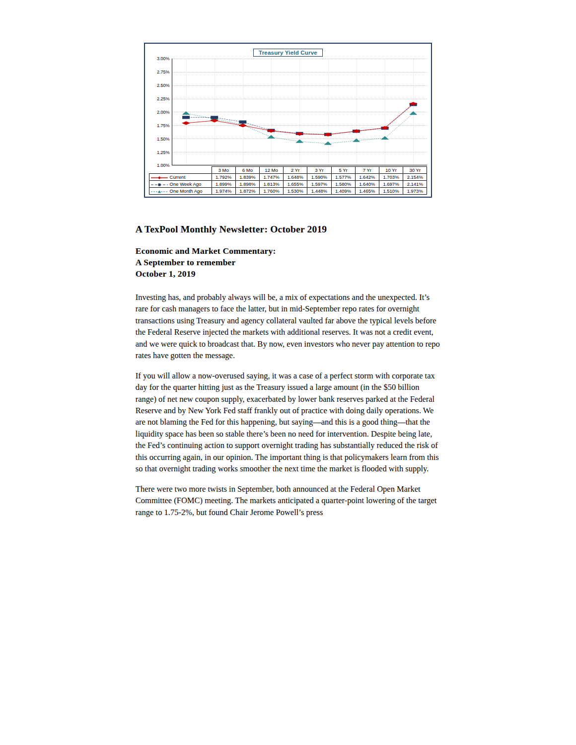Treasury Yield Curve
3.00%
2.75%
2.50%
2.25%
2.00%
1.75%
1.50%
1.25%
1.00%
| | 3 Mo | 6 Mo | 12 Mo | 2 Yr | 3 Yr | 5 Yr | 7 Yr | 10 Yr | 30 Yr |
| Current | 1.792% | 1.839% | 1.747% | 1.648% | 1.590% | 1.577% | 1.642% | 1.703% | 2.154% |
| One Week Ago | 1.899% | 1.898% | 1.813% | 1.655% | 1.597% | 1.580% | 1.640% | 1.697% | 2.141% |
| One Month Ago | 1.974% | 1.872% | 1.760% | 1.530% | 1.448% | 1.409% | 1.465% | 1.510% | 1.973% |
A TexPool Monthly Newsletter: October 2019
Economic and Market Commentary:
A September to remember
October 1, 2019
Investing has, and probably always will be, a mix of expectations and the unexpected. It’s rare for cash managers to face the latter, but in mid-September repo rates for overnight transactions using Treasury and agency collateral vaulted far above the typical levels before the Federal Reserve injected the markets with additional reserves. It was not a credit event, and we were quick to broadcast that. By now, even investors who never pay attention to repo rates have gotten the message.
If you will allow a now-overused saying, it was a case of a perfect storm with corporate tax day for the quarter hitting just as the Treasury issued a large amount (in the $50 billion range) of net new coupon supply, exacerbated by lower bank reserves parked at the Federal Reserve and by New York Fed staff frankly out of practice with doing daily operations. We are not blaming the Fed for this happening, but saying—and this is a good thing—that the liquidity space has been so stable there’s been no need for intervention. Despite being late, the Fed’s continuing action to support overnight trading has substantially reduced the risk of this occurring again, in our opinion. The important thing is that policymakers learn from this so that overnight trading works smoother the next time the market is flooded with supply.
There were two more twists in September, both announced at the Federal Open Market Committee (FOMC) meeting. The markets anticipated a quarter-point lowering of the target range to 1.75-2%, but found Chair Jerome Powell’s press